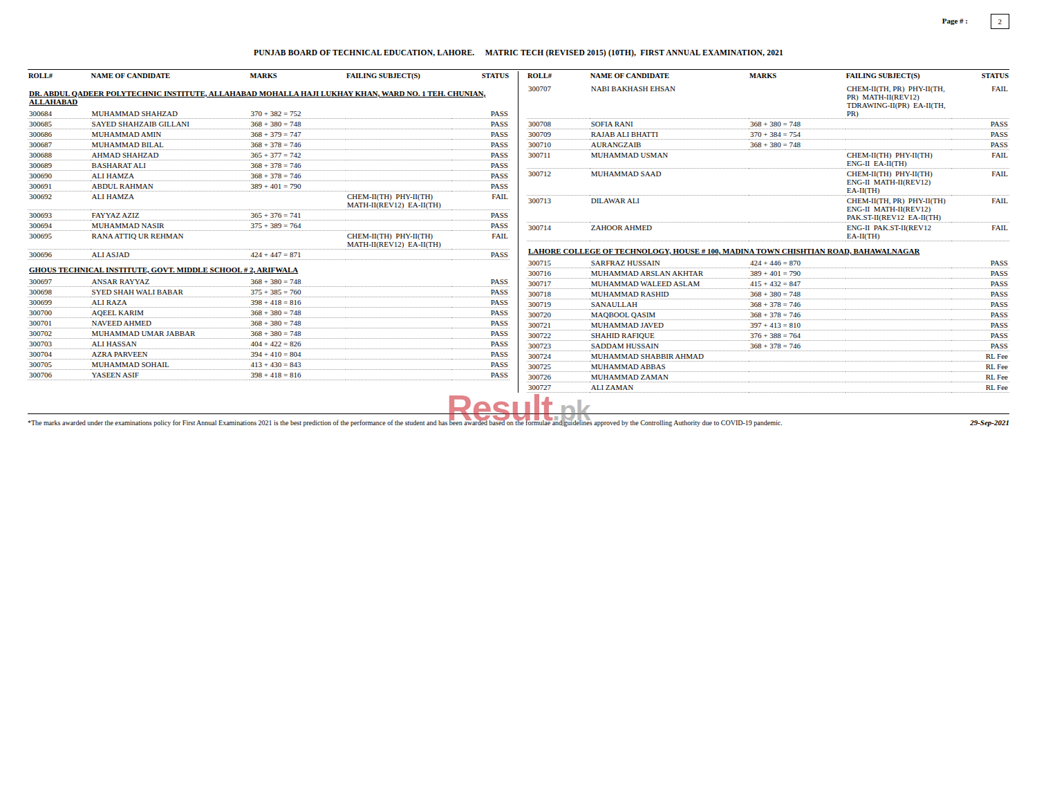Page # :
2
PUNJAB BOARD OF TECHNICAL EDUCATION, LAHORE. MATRIC TECH (REVISED 2015) (10TH), FIRST ANNUAL EXAMINATION, 2021
Result.pk
| ROLL# | NAME OF CANDIDATE | MARKS | FAILING SUBJECT(S) | STATUS |
| --- | --- | --- | --- | --- |
| DR. ABDUL QADEER POLYTECHNIC INSTITUTE, ALLAHABAD MOHALLA HAJI LUKHAY KHAN, WARD NO. 1 TEH. CHUNIAN, ALLAHABAD |
| 300684 | MUHAMMAD SHAHZAD | 370 + 382 = 752 | | PASS |
| 300685 | SAYED SHAHZAIB GILLANI | 368 + 380 = 748 | | PASS |
| 300686 | MUHAMMAD AMIN | 368 + 379 = 747 | | PASS |
| 300687 | MUHAMMAD BILAL | 368 + 378 = 746 | | PASS |
| 300688 | AHMAD SHAHZAD | 365 + 377 = 742 | | PASS |
| 300689 | BASHARAT ALI | 368 + 378 = 746 | | PASS |
| 300690 | ALI HAMZA | 368 + 378 = 746 | | PASS |
| 300691 | ABDUL RAHMAN | 389 + 401 = 790 | | PASS |
| 300692 | ALI HAMZA | | CHEM-II(TH) PHY-II(TH) MATH-II(REV12) EA-II(TH) | FAIL |
| 300693 | FAYYAZ AZIZ | 365 + 376 = 741 | | PASS |
| 300694 | MUHAMMAD NASIR | 375 + 389 = 764 | | PASS |
| 300695 | RANA ATTIQ UR REHMAN | | CHEM-II(TH) PHY-II(TH) MATH-II(REV12) EA-II(TH) | FAIL |
| 300696 | ALI ASJAD | 424 + 447 = 871 | | PASS |
| GHOUS TECHNICAL INSTITUTE, GOVT. MIDDLE SCHOOL # 2, ARIFWALA |
| 300697 | ANSAR RAYYAZ | 368 + 380 = 748 | | PASS |
| 300698 | SYED SHAH WALI BABAR | 375 + 385 = 760 | | PASS |
| 300699 | ALI RAZA | 398 + 418 = 816 | | PASS |
| 300700 | AQEEL KARIM | 368 + 380 = 748 | | PASS |
| 300701 | NAVEED AHMED | 368 + 380 = 748 | | PASS |
| 300702 | MUHAMMAD UMAR JABBAR | 368 + 380 = 748 | | PASS |
| 300703 | ALI HASSAN | 404 + 422 = 826 | | PASS |
| 300704 | AZRA PARVEEN | 394 + 410 = 804 | | PASS |
| 300705 | MUHAMMAD SOHAIL | 413 + 430 = 843 | | PASS |
| 300706 | YASEEN ASIF | 398 + 418 = 816 | | PASS |
| ROLL# | NAME OF CANDIDATE | MARKS | FAILING SUBJECT(S) | STATUS |
| --- | --- | --- | --- | --- |
| 300707 | NABI BAKHASH EHSAN | | CHEM-II(TH, PR) PHY-II(TH, PR) MATH-II(REV12) TDRAWING-II(PR) EA-II(TH, PR) | FAIL |
| 300708 | SOFIA RANI | 368 + 380 = 748 | | PASS |
| 300709 | RAJAB ALI BHATTI | 370 + 384 = 754 | | PASS |
| 300710 | AURANGZAIB | 368 + 380 = 748 | | PASS |
| 300711 | MUHAMMAD USMAN | | CHEM-II(TH) PHY-II(TH) ENG-II EA-II(TH) | FAIL |
| 300712 | MUHAMMAD SAAD | | CHEM-II(TH) PHY-II(TH) ENG-II MATH-II(REV12) EA-II(TH) | FAIL |
| 300713 | DILAWAR ALI | | CHEM-II(TH, PR) PHY-II(TH) ENG-II MATH-II(REV12) PAK.ST-II(REV12 EA-II(TH) | FAIL |
| 300714 | ZAHOOR AHMED | | ENG-II PAK.ST-II(REV12 EA-II(TH) | FAIL |
| LAHORE COLLEGE OF TECHNOLOGY, HOUSE # 100, MADINA TOWN CHISHTIAN ROAD, BAHAWALNAGAR |
| 300715 | SARFRAZ HUSSAIN | 424 + 446 = 870 | | PASS |
| 300716 | MUHAMMAD ARSLAN AKHTAR | 389 + 401 = 790 | | PASS |
| 300717 | MUHAMMAD WALEED ASLAM | 415 + 432 = 847 | | PASS |
| 300718 | MUHAMMAD RASHID | 368 + 380 = 748 | | PASS |
| 300719 | SANAULLAH | 368 + 378 = 746 | | PASS |
| 300720 | MAQBOOL QASIM | 368 + 378 = 746 | | PASS |
| 300721 | MUHAMMAD JAVED | 397 + 413 = 810 | | PASS |
| 300722 | SHAHID RAFIQUE | 376 + 388 = 764 | | PASS |
| 300723 | SADDAM HUSSAIN | 368 + 378 = 746 | | PASS |
| 300724 | MUHAMMAD SHABBIR AHMAD | | | RL Fee |
| 300725 | MUHAMMAD ABBAS | | | RL Fee |
| 300726 | MUHAMMAD ZAMAN | | | RL Fee |
| 300727 | ALI ZAMAN | | | RL Fee |
*The marks awarded under the examinations policy for First Annual Examinations 2021 is the best prediction of the performance of the student and has been awarded based on the formulae and guidelines approved by the Controlling Authority due to COVID-19 pandemic.
29-Sep-2021